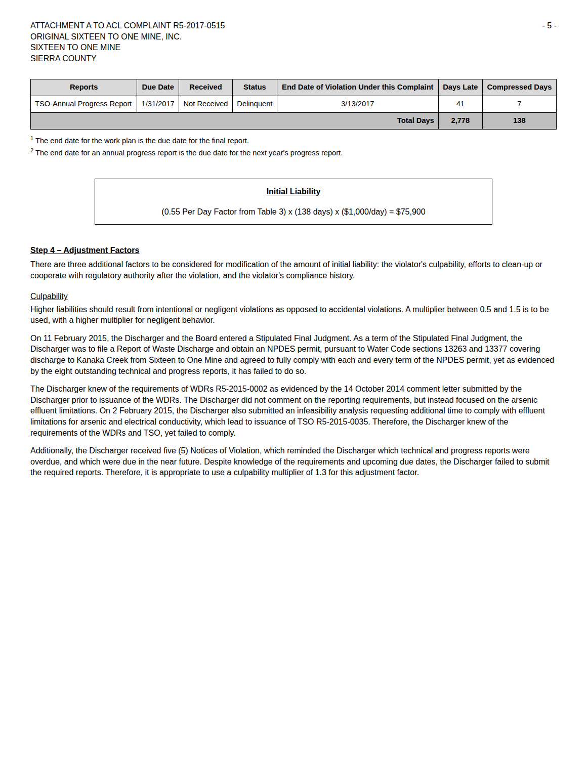Attachment A to ACL Complaint R5-2017-0515
- 5 -
Original Sixteen to One Mine, Inc.
Sixteen to One Mine
Sierra County
| Reports | Due Date | Received | Status | End Date of Violation Under this Complaint | Days Late | Compressed Days |
| --- | --- | --- | --- | --- | --- | --- |
| TSO-Annual Progress Report | 1/31/2017 | Not Received | Delinquent | 3/13/2017 | 41 | 7 |
| Total Days | 2,778 | 138 |
1 The end date for the work plan is the due date for the final report.
2 The end date for an annual progress report is the due date for the next year's progress report.
Initial Liability
(0.55 Per Day Factor from Table 3) x (138 days) x ($1,000/day) = $75,900
Step 4 – Adjustment Factors
There are three additional factors to be considered for modification of the amount of initial liability: the violator's culpability, efforts to clean-up or cooperate with regulatory authority after the violation, and the violator's compliance history.
Culpability
Higher liabilities should result from intentional or negligent violations as opposed to accidental violations. A multiplier between 0.5 and 1.5 is to be used, with a higher multiplier for negligent behavior.
On 11 February 2015, the Discharger and the Board entered a Stipulated Final Judgment. As a term of the Stipulated Final Judgment, the Discharger was to file a Report of Waste Discharge and obtain an NPDES permit, pursuant to Water Code sections 13263 and 13377 covering discharge to Kanaka Creek from Sixteen to One Mine and agreed to fully comply with each and every term of the NPDES permit, yet as evidenced by the eight outstanding technical and progress reports, it has failed to do so.
The Discharger knew of the requirements of WDRs R5-2015-0002 as evidenced by the 14 October 2014 comment letter submitted by the Discharger prior to issuance of the WDRs. The Discharger did not comment on the reporting requirements, but instead focused on the arsenic effluent limitations. On 2 February 2015, the Discharger also submitted an infeasibility analysis requesting additional time to comply with effluent limitations for arsenic and electrical conductivity, which lead to issuance of TSO R5-2015-0035. Therefore, the Discharger knew of the requirements of the WDRs and TSO, yet failed to comply.
Additionally, the Discharger received five (5) Notices of Violation, which reminded the Discharger which technical and progress reports were overdue, and which were due in the near future. Despite knowledge of the requirements and upcoming due dates, the Discharger failed to submit the required reports. Therefore, it is appropriate to use a culpability multiplier of 1.3 for this adjustment factor.